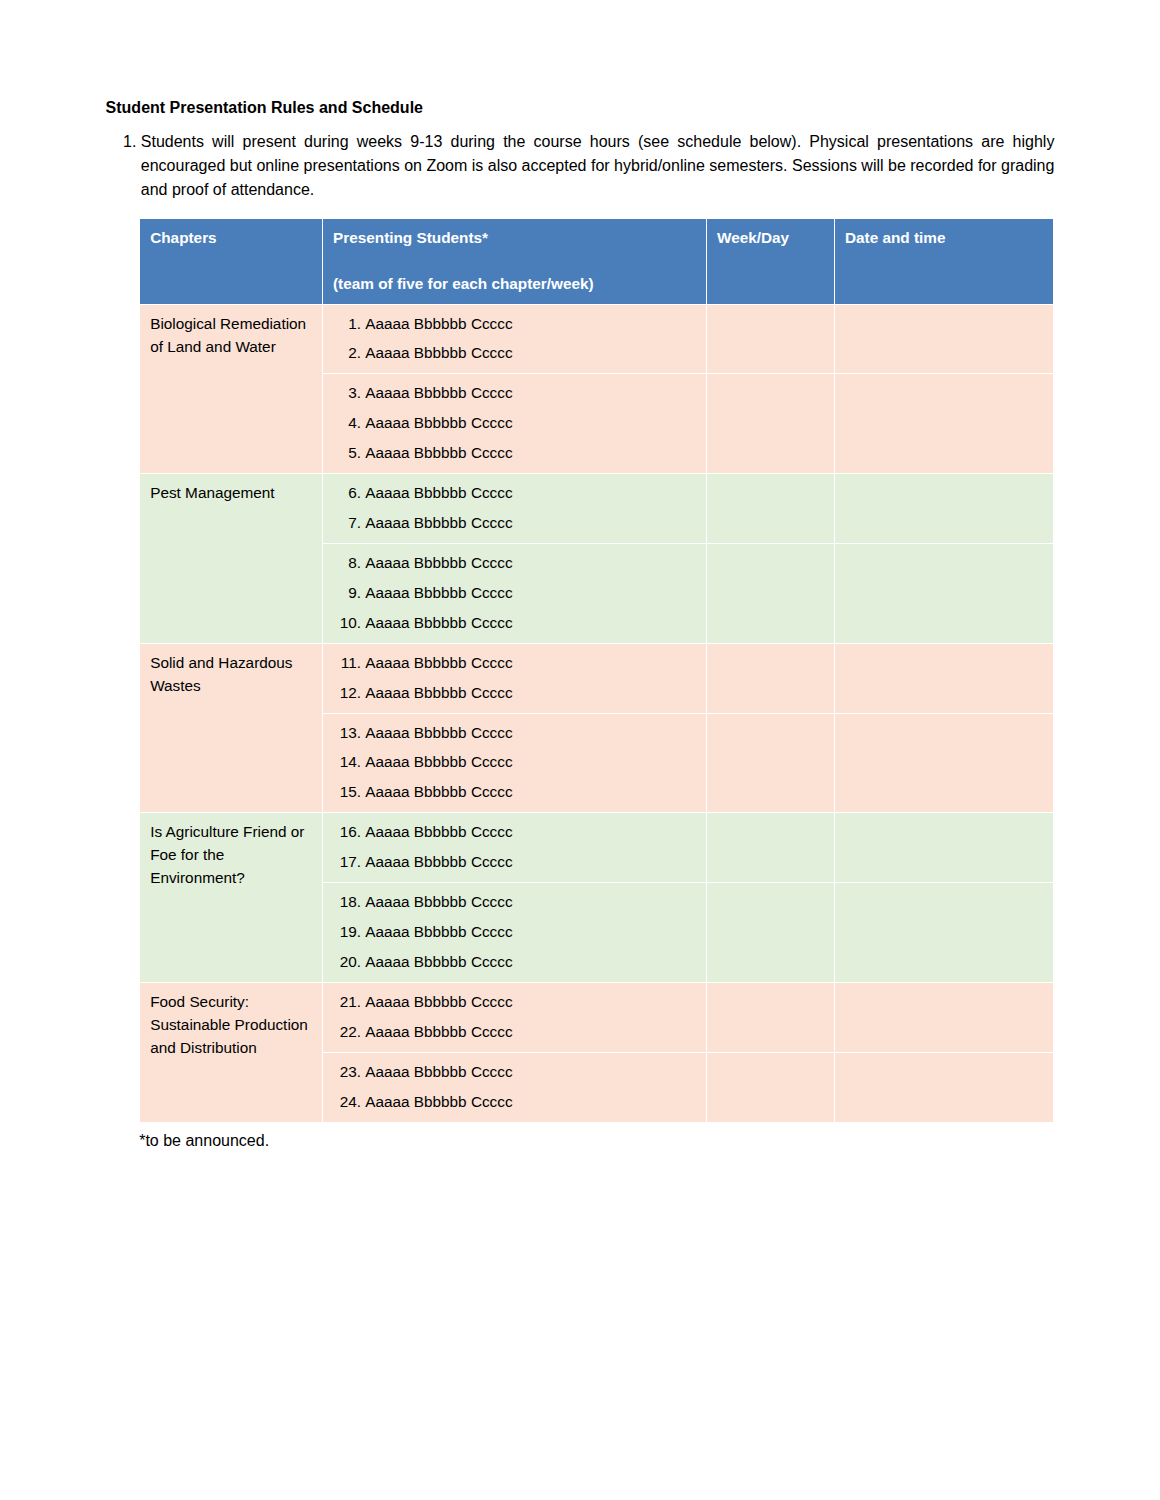Student Presentation Rules and Schedule
Students will present during weeks 9-13 during the course hours (see schedule below). Physical presentations are highly encouraged but online presentations on Zoom is also accepted for hybrid/online semesters. Sessions will be recorded for grading and proof of attendance.
| Chapters | Presenting Students* (team of five for each chapter/week) | Week/Day | Date and time |
| --- | --- | --- | --- |
| Biological Remediation of Land and Water | Aaaaa Bbbbbb Ccccc Aaaaa Bbbbbb Ccccc | | |
| Aaaaa Bbbbbb Ccccc Aaaaa Bbbbbb Ccccc Aaaaa Bbbbbb Ccccc | | |
| Pest Management | Aaaaa Bbbbbb Ccccc Aaaaa Bbbbbb Ccccc | | |
| Aaaaa Bbbbbb Ccccc Aaaaa Bbbbbb Ccccc Aaaaa Bbbbbb Ccccc | | |
| Solid and Hazardous Wastes | Aaaaa Bbbbbb Ccccc Aaaaa Bbbbbb Ccccc | | |
| Aaaaa Bbbbbb Ccccc Aaaaa Bbbbbb Ccccc Aaaaa Bbbbbb Ccccc | | |
| Is Agriculture Friend or Foe for the Environment? | Aaaaa Bbbbbb Ccccc Aaaaa Bbbbbb Ccccc | | |
| Aaaaa Bbbbbb Ccccc Aaaaa Bbbbbb Ccccc Aaaaa Bbbbbb Ccccc | | |
| Food Security: Sustainable Production and Distribution | Aaaaa Bbbbbb Ccccc Aaaaa Bbbbbb Ccccc | | |
| Aaaaa Bbbbbb Ccccc Aaaaa Bbbbbb Ccccc | | |
*to be announced.